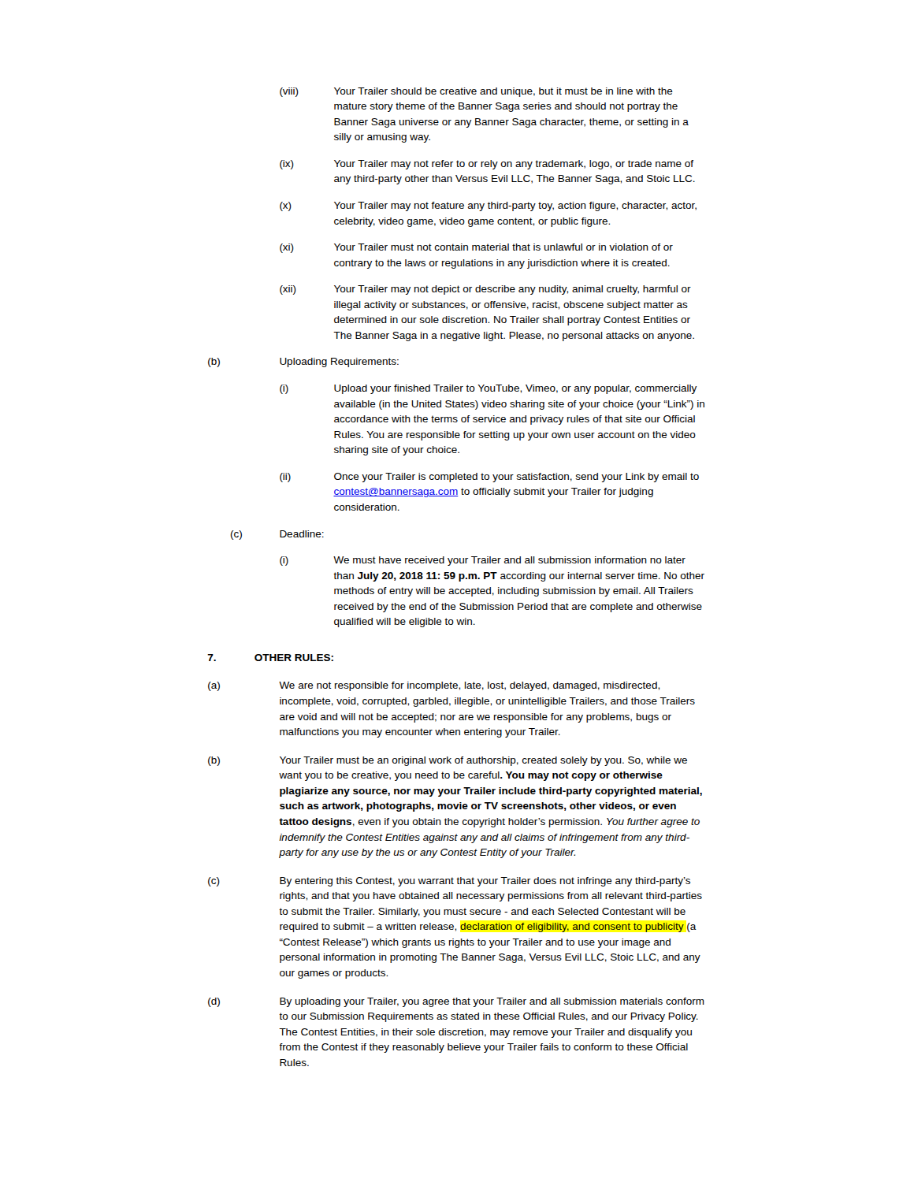(viii)
Your Trailer should be creative and unique, but it must be in line with the mature story theme of the Banner Saga series and should not portray the Banner Saga universe or any Banner Saga character, theme, or setting in a silly or amusing way.
(ix)
Your Trailer may not refer to or rely on any trademark, logo, or trade name of any third-party other than Versus Evil LLC, The Banner Saga, and Stoic LLC.
(x)
Your Trailer may not feature any third-party toy, action figure, character, actor, celebrity, video game, video game content, or public figure.
(xi)
Your Trailer must not contain material that is unlawful or in violation of or contrary to the laws or regulations in any jurisdiction where it is created.
(xii)
Your Trailer may not depict or describe any nudity, animal cruelty, harmful or illegal activity or substances, or offensive, racist, obscene subject matter as determined in our sole discretion. No Trailer shall portray Contest Entities or The Banner Saga in a negative light. Please, no personal attacks on anyone.
(b)
Uploading Requirements:
(i)
Upload your finished Trailer to YouTube, Vimeo, or any popular, commercially available (in the United States) video sharing site of your choice (your “Link”) in accordance with the terms of service and privacy rules of that site our Official Rules. You are responsible for setting up your own user account on the video sharing site of your choice.
(ii)
Once your Trailer is completed to your satisfaction, send your Link by email to contest@bannersaga.com to officially submit your Trailer for judging consideration.
(c)
Deadline:
(i)
We must have received your Trailer and all submission information no later than July 20, 2018 11: 59 p.m. PT according our internal server time. No other methods of entry will be accepted, including submission by email. All Trailers received by the end of the Submission Period that are complete and otherwise qualified will be eligible to win.
7.
OTHER RULES:
(a)
We are not responsible for incomplete, late, lost, delayed, damaged, misdirected, incomplete, void, corrupted, garbled, illegible, or unintelligible Trailers, and those Trailers are void and will not be accepted; nor are we responsible for any problems, bugs or malfunctions you may encounter when entering your Trailer.
(b)
Your Trailer must be an original work of authorship, created solely by you. So, while we want you to be creative, you need to be careful. You may not copy or otherwise plagiarize any source, nor may your Trailer include third-party copyrighted material, such as artwork, photographs, movie or TV screenshots, other videos, or even tattoo designs, even if you obtain the copyright holder’s permission. You further agree to indemnify the Contest Entities against any and all claims of infringement from any third-party for any use by the us or any Contest Entity of your Trailer.
(c)
By entering this Contest, you warrant that your Trailer does not infringe any third-party’s rights, and that you have obtained all necessary permissions from all relevant third-parties to submit the Trailer. Similarly, you must secure - and each Selected Contestant will be required to submit – a written release, declaration of eligibility, and consent to publicity (a “Contest Release”) which grants us rights to your Trailer and to use your image and personal information in promoting The Banner Saga, Versus Evil LLC, Stoic LLC, and any our games or products.
(d)
By uploading your Trailer, you agree that your Trailer and all submission materials conform to our Submission Requirements as stated in these Official Rules, and our Privacy Policy. The Contest Entities, in their sole discretion, may remove your Trailer and disqualify you from the Contest if they reasonably believe your Trailer fails to conform to these Official Rules.